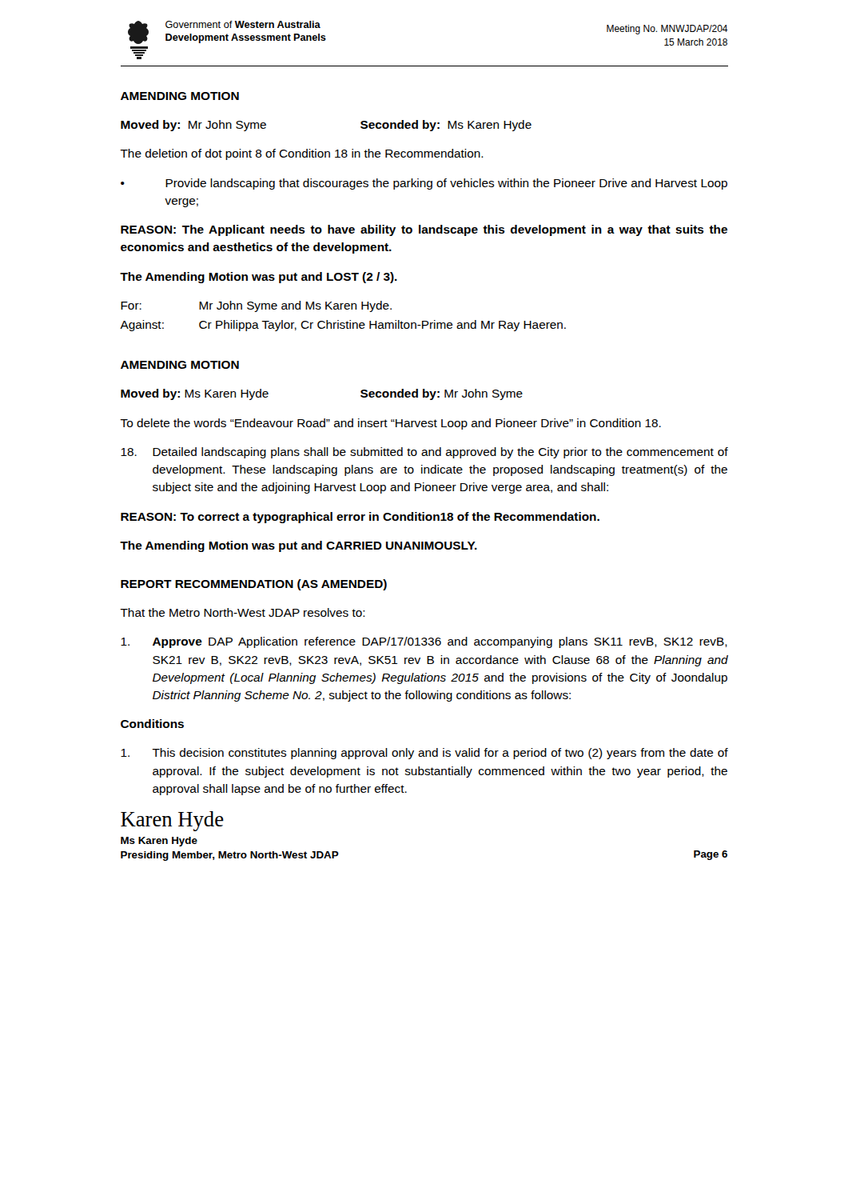Government of Western Australia
Development Assessment Panels
Meeting No. MNWJDAP/204
15 March 2018
AMENDING MOTION
Moved by: Mr John Syme
Seconded by: Ms Karen Hyde
The deletion of dot point 8 of Condition 18 in the Recommendation.
Provide landscaping that discourages the parking of vehicles within the Pioneer Drive and Harvest Loop verge;
REASON: The Applicant needs to have ability to landscape this development in a way that suits the economics and aesthetics of the development.
The Amending Motion was put and LOST (2 / 3).
| For: | Mr John Syme and Ms Karen Hyde. |
| Against: | Cr Philippa Taylor, Cr Christine Hamilton-Prime and Mr Ray Haeren. |
AMENDING MOTION
Moved by: Ms Karen Hyde
Seconded by: Mr John Syme
To delete the words “Endeavour Road” and insert “Harvest Loop and Pioneer Drive” in Condition 18.
18. Detailed landscaping plans shall be submitted to and approved by the City prior to the commencement of development. These landscaping plans are to indicate the proposed landscaping treatment(s) of the subject site and the adjoining Harvest Loop and Pioneer Drive verge area, and shall:
REASON: To correct a typographical error in Condition18 of the Recommendation.
The Amending Motion was put and CARRIED UNANIMOUSLY.
REPORT RECOMMENDATION (AS AMENDED)
That the Metro North-West JDAP resolves to:
Approve DAP Application reference DAP/17/01336 and accompanying plans SK11 revB, SK12 revB, SK21 rev B, SK22 revB, SK23 revA, SK51 rev B in accordance with Clause 68 of the Planning and Development (Local Planning Schemes) Regulations 2015 and the provisions of the City of Joondalup District Planning Scheme No. 2, subject to the following conditions as follows:
Conditions
This decision constitutes planning approval only and is valid for a period of two (2) years from the date of approval. If the subject development is not substantially commenced within the two year period, the approval shall lapse and be of no further effect.
Karen Hyde
Ms Karen Hyde
Presiding Member, Metro North-West JDAP
Page 6